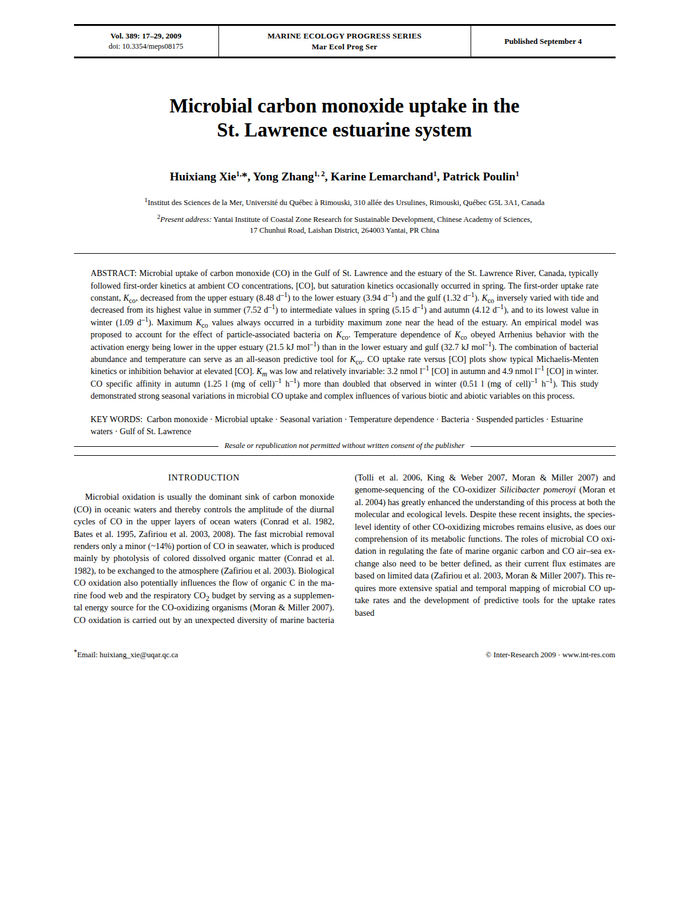Vol. 389: 17–29, 2009
doi: 10.3354/meps08175
MARINE ECOLOGY PROGRESS SERIES Mar Ecol Prog Ser
Published September 4
Microbial carbon monoxide uptake in the
St. Lawrence estuarine system
Huixiang Xie1,*, Yong Zhang1, 2, Karine Lemarchand1, Patrick Poulin1
1Institut des Sciences de la Mer, Université du Québec à Rimouski, 310 allée des Ursulines, Rimouski, Québec G5L 3A1, Canada
2Present address: Yantai Institute of Coastal Zone Research for Sustainable Development, Chinese Academy of Sciences,
17 Chunhui Road, Laishan District, 264003 Yantai, PR China
ABSTRACT: Microbial uptake of carbon monoxide (CO) in the Gulf of St. Lawrence and the estuary of the St. Lawrence River, Canada, typically followed first-order kinetics at ambient CO concentrations, [CO], but saturation kinetics occasionally occurred in spring. The first-order uptake rate constant, Kco, decreased from the upper estuary (8.48 d–1) to the lower estuary (3.94 d–1) and the gulf (1.32 d–1). Kco inversely varied with tide and decreased from its highest value in summer (7.52 d–1) to intermediate values in spring (5.15 d–1) and autumn (4.12 d–1), and to its lowest value in winter (1.09 d–1). Maximum Kco values always occurred in a turbidity maximum zone near the head of the estuary. An empirical model was proposed to account for the effect of particle-associated bacteria on Kco. Temperature dependence of Kco obeyed Arrhenius behavior with the activation energy being lower in the upper estuary (21.5 kJ mol–1) than in the lower estuary and gulf (32.7 kJ mol–1). The combination of bacterial abundance and temperature can serve as an all-season predictive tool for Kco. CO uptake rate versus [CO] plots show typical Michaelis-Menten kinetics or inhibition behavior at elevated [CO]. Km was low and relatively invariable: 3.2 nmol l–1 [CO] in autumn and 4.9 nmol l–1 [CO] in winter. CO specific affinity in autumn (1.25 l (mg of cell)–1 h–1) more than doubled that observed in winter (0.51 l (mg of cell)–1 h–1). This study demonstrated strong seasonal variations in microbial CO uptake and complex influences of various biotic and abiotic variables on this process.
KEY WORDS: Carbon monoxide · Microbial uptake · Seasonal variation · Temperature dependence · Bacteria · Suspended particles · Estuarine waters · Gulf of St. Lawrence
Resale or republication not permitted without written consent of the publisher
INTRODUCTION
Microbial oxidation is usually the dominant sink of carbon monoxide (CO) in oceanic waters and thereby controls the amplitude of the diurnal cycles of CO in the upper layers of ocean waters (Conrad et al. 1982, Bates et al. 1995, Zafiriou et al. 2003, 2008). The fast microbial removal renders only a minor (~14%) portion of CO in seawater, which is produced mainly by photolysis of colored dissolved organic matter (Conrad et al. 1982), to be exchanged to the atmosphere (Zafiriou et al. 2003). Biological CO oxidation also potentially influences the flow of organic C in the marine food web and the respiratory CO2 budget by serving as a supplemental energy source for the CO-oxidizing organisms (Moran & Miller 2007). CO oxidation is carried out by an unexpected diversity of marine bacteria (Tolli et al. 2006, King & Weber 2007, Moran & Miller 2007) and genome-sequencing of the CO-oxidizer Silicibacter pomeroyi (Moran et al. 2004) has greatly enhanced the understanding of this process at both the molecular and ecological levels. Despite these recent insights, the species-level identity of other CO-oxidizing microbes remains elusive, as does our comprehension of its metabolic functions. The roles of microbial CO oxidation in regulating the fate of marine organic carbon and CO air–sea exchange also need to be better defined, as their current flux estimates are based on limited data (Zafiriou et al. 2003, Moran & Miller 2007). This requires more extensive spatial and temporal mapping of microbial CO uptake rates and the development of predictive tools for the uptake rates based
*Email: huixiang_xie@uqar.qc.ca
© Inter-Research 2009 · www.int-res.com